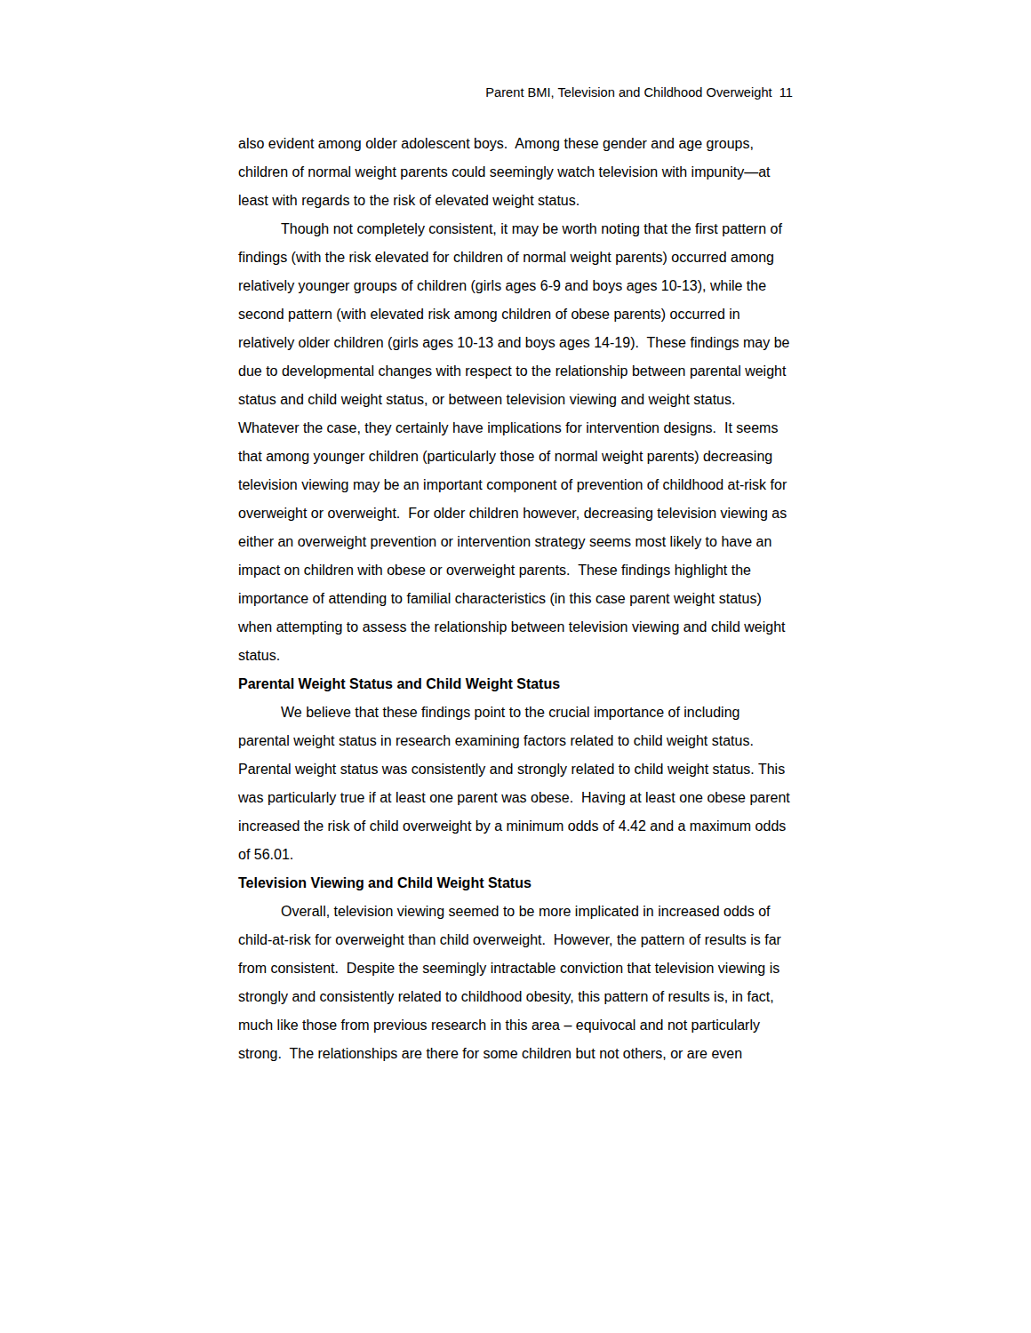Parent BMI, Television and Childhood Overweight 11
also evident among older adolescent boys. Among these gender and age groups, children of normal weight parents could seemingly watch television with impunity—at least with regards to the risk of elevated weight status.
Though not completely consistent, it may be worth noting that the first pattern of findings (with the risk elevated for children of normal weight parents) occurred among relatively younger groups of children (girls ages 6-9 and boys ages 10-13), while the second pattern (with elevated risk among children of obese parents) occurred in relatively older children (girls ages 10-13 and boys ages 14-19). These findings may be due to developmental changes with respect to the relationship between parental weight status and child weight status, or between television viewing and weight status. Whatever the case, they certainly have implications for intervention designs. It seems that among younger children (particularly those of normal weight parents) decreasing television viewing may be an important component of prevention of childhood at-risk for overweight or overweight. For older children however, decreasing television viewing as either an overweight prevention or intervention strategy seems most likely to have an impact on children with obese or overweight parents. These findings highlight the importance of attending to familial characteristics (in this case parent weight status) when attempting to assess the relationship between television viewing and child weight status.
Parental Weight Status and Child Weight Status
We believe that these findings point to the crucial importance of including parental weight status in research examining factors related to child weight status. Parental weight status was consistently and strongly related to child weight status. This was particularly true if at least one parent was obese. Having at least one obese parent increased the risk of child overweight by a minimum odds of 4.42 and a maximum odds of 56.01.
Television Viewing and Child Weight Status
Overall, television viewing seemed to be more implicated in increased odds of child-at-risk for overweight than child overweight. However, the pattern of results is far from consistent. Despite the seemingly intractable conviction that television viewing is strongly and consistently related to childhood obesity, this pattern of results is, in fact, much like those from previous research in this area – equivocal and not particularly strong. The relationships are there for some children but not others, or are even